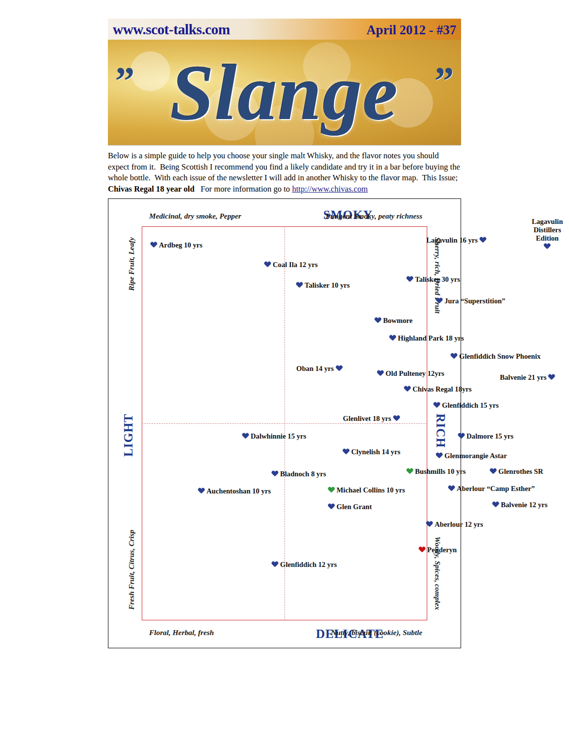www.scot-talks.com April 2012 - #37
” Slange ”
Below is a simple guide to help you choose your single malt Whisky, and the flavor notes you should expect from it. Being Scottish I recommend you find a likely candidate and try it in a bar before buying the whole bottle. With each issue of the newsletter I will add in another Whisky to the flavor map. This Issue; Chivas Regal 18 year old For more information go to http://www.chivas.com
Medicinal, dry smoke, Pepper
SMOKY
Pungent Smoky, peaty richness
Floral, Herbal, fresh
DELICATE
Nutty, biscuit (cookie), Subtle
Ripe Fruit, Leafy
Fresh Fruit, Citrus, Crisp
LIGHT
Sherry, rich, Dried Fruit
Woody, Spices, complex
RICH
Ardbeg 10 yrs
Coal Ila 12 yrs
Talisker 10 yrs
Oban 14 yrs
Lagavulin 16 yrs
Lagavulin
Distillers
Edition
Talisker 30 yrs
Jura “Superstition”
Bowmore
Highland Park 18 yrs
Glenfiddich Snow Phoenix
Old Pulteney 12yrs
Balvenie 21 yrs
Chivas Regal 18yrs
Glenfiddich 15 yrs
Glenlivet 18 yrs
Dalwhinnie 15 yrs
Clynelish 14 yrs
Bladnoch 8 yrs
Auchentoshan 10 yrs
Michael Collins 10 yrs
Glen Grant
Glenfiddich 12 yrs
Dalmore 15 yrs
Glenmorangie Astar
Bushmills 10 yrs
Glenrothes SR
Aberlour “Camp Esther”
Balvenie 12 yrs
Aberlour 12 yrs
Penderyn